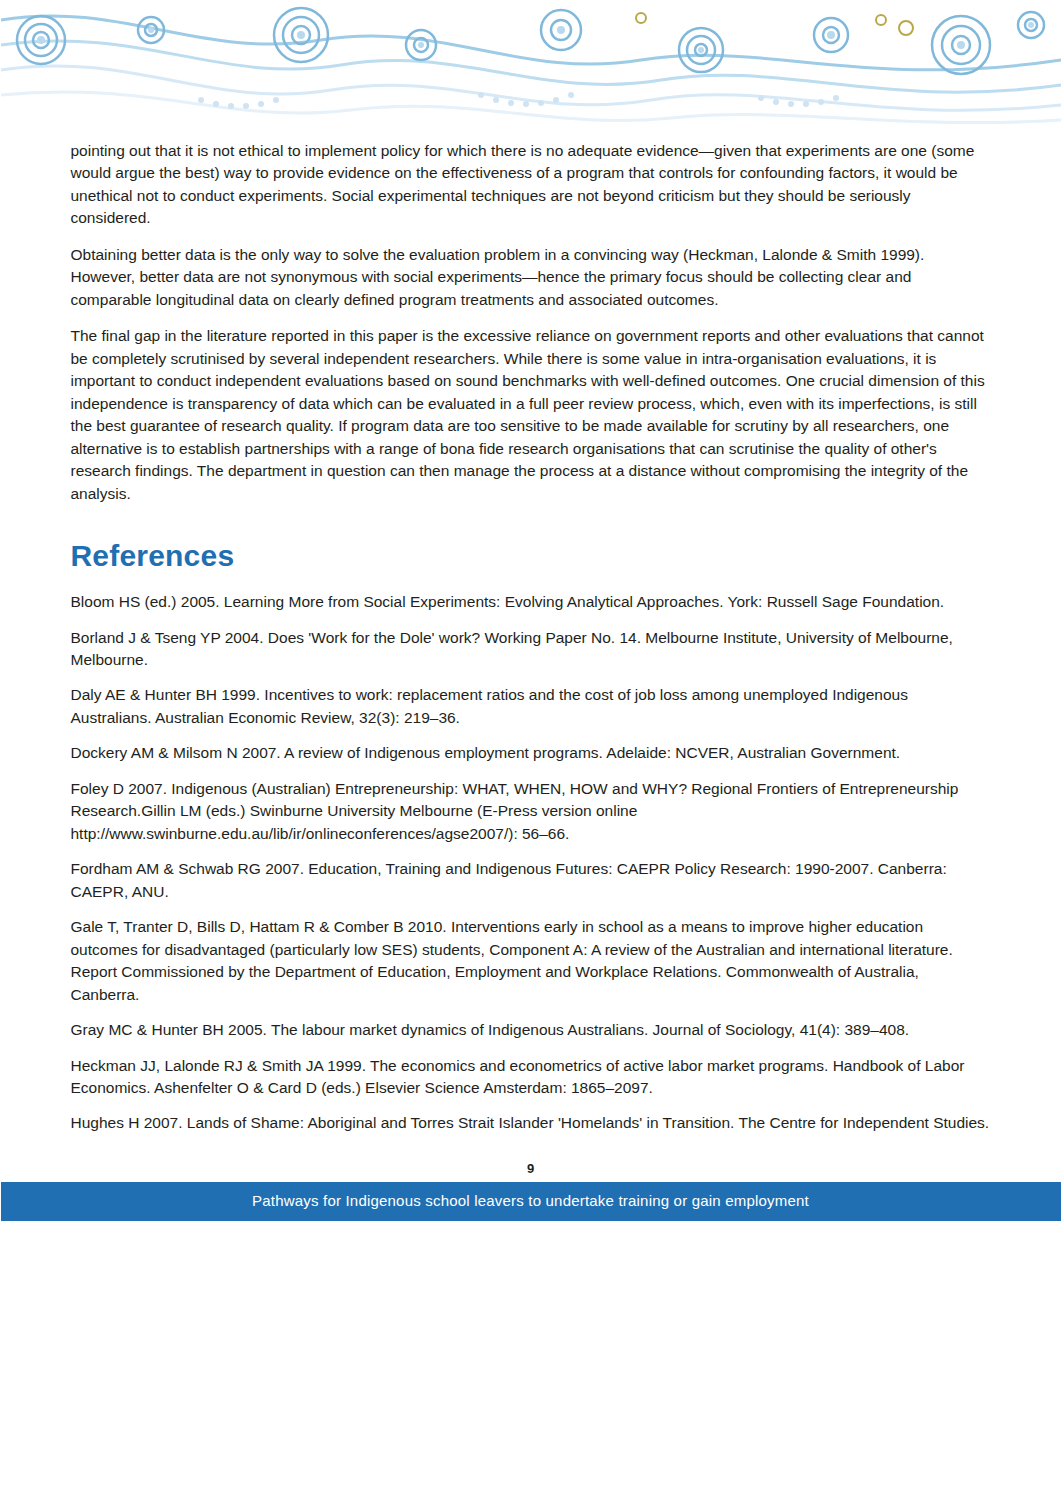pointing out that it is not ethical to implement policy for which there is no adequate evidence—given that experiments are one (some would argue the best) way to provide evidence on the effectiveness of a program that controls for confounding factors, it would be unethical not to conduct experiments. Social experimental techniques are not beyond criticism but they should be seriously considered.
Obtaining better data is the only way to solve the evaluation problem in a convincing way (Heckman, Lalonde & Smith 1999). However, better data are not synonymous with social experiments—hence the primary focus should be collecting clear and comparable longitudinal data on clearly defined program treatments and associated outcomes.
The final gap in the literature reported in this paper is the excessive reliance on government reports and other evaluations that cannot be completely scrutinised by several independent researchers. While there is some value in intra-organisation evaluations, it is important to conduct independent evaluations based on sound benchmarks with well-defined outcomes. One crucial dimension of this independence is transparency of data which can be evaluated in a full peer review process, which, even with its imperfections, is still the best guarantee of research quality. If program data are too sensitive to be made available for scrutiny by all researchers, one alternative is to establish partnerships with a range of bona fide research organisations that can scrutinise the quality of other's research findings. The department in question can then manage the process at a distance without compromising the integrity of the analysis.
References
Bloom HS (ed.) 2005. Learning More from Social Experiments: Evolving Analytical Approaches. York: Russell Sage Foundation.
Borland J & Tseng YP 2004. Does 'Work for the Dole' work? Working Paper No. 14. Melbourne Institute, University of Melbourne, Melbourne.
Daly AE & Hunter BH 1999. Incentives to work: replacement ratios and the cost of job loss among unemployed Indigenous Australians. Australian Economic Review, 32(3): 219–36.
Dockery AM & Milsom N 2007. A review of Indigenous employment programs. Adelaide: NCVER, Australian Government.
Foley D 2007. Indigenous (Australian) Entrepreneurship: WHAT, WHEN, HOW and WHY? Regional Frontiers of Entrepreneurship Research.Gillin LM (eds.) Swinburne University Melbourne (E-Press version online http://www.swinburne.edu.au/lib/ir/onlineconferences/agse2007/): 56–66.
Fordham AM & Schwab RG 2007. Education, Training and Indigenous Futures: CAEPR Policy Research: 1990-2007. Canberra: CAEPR, ANU.
Gale T, Tranter D, Bills D, Hattam R & Comber B 2010. Interventions early in school as a means to improve higher education outcomes for disadvantaged (particularly low SES) students, Component A: A review of the Australian and international literature. Report Commissioned by the Department of Education, Employment and Workplace Relations. Commonwealth of Australia, Canberra.
Gray MC & Hunter BH 2005. The labour market dynamics of Indigenous Australians. Journal of Sociology, 41(4): 389–408.
Heckman JJ, Lalonde RJ & Smith JA 1999. The economics and econometrics of active labor market programs. Handbook of Labor Economics. Ashenfelter O & Card D (eds.) Elsevier Science Amsterdam: 1865–2097.
Hughes H 2007. Lands of Shame: Aboriginal and Torres Strait Islander 'Homelands' in Transition. The Centre for Independent Studies.
9
Pathways for Indigenous school leavers to undertake training or gain employment